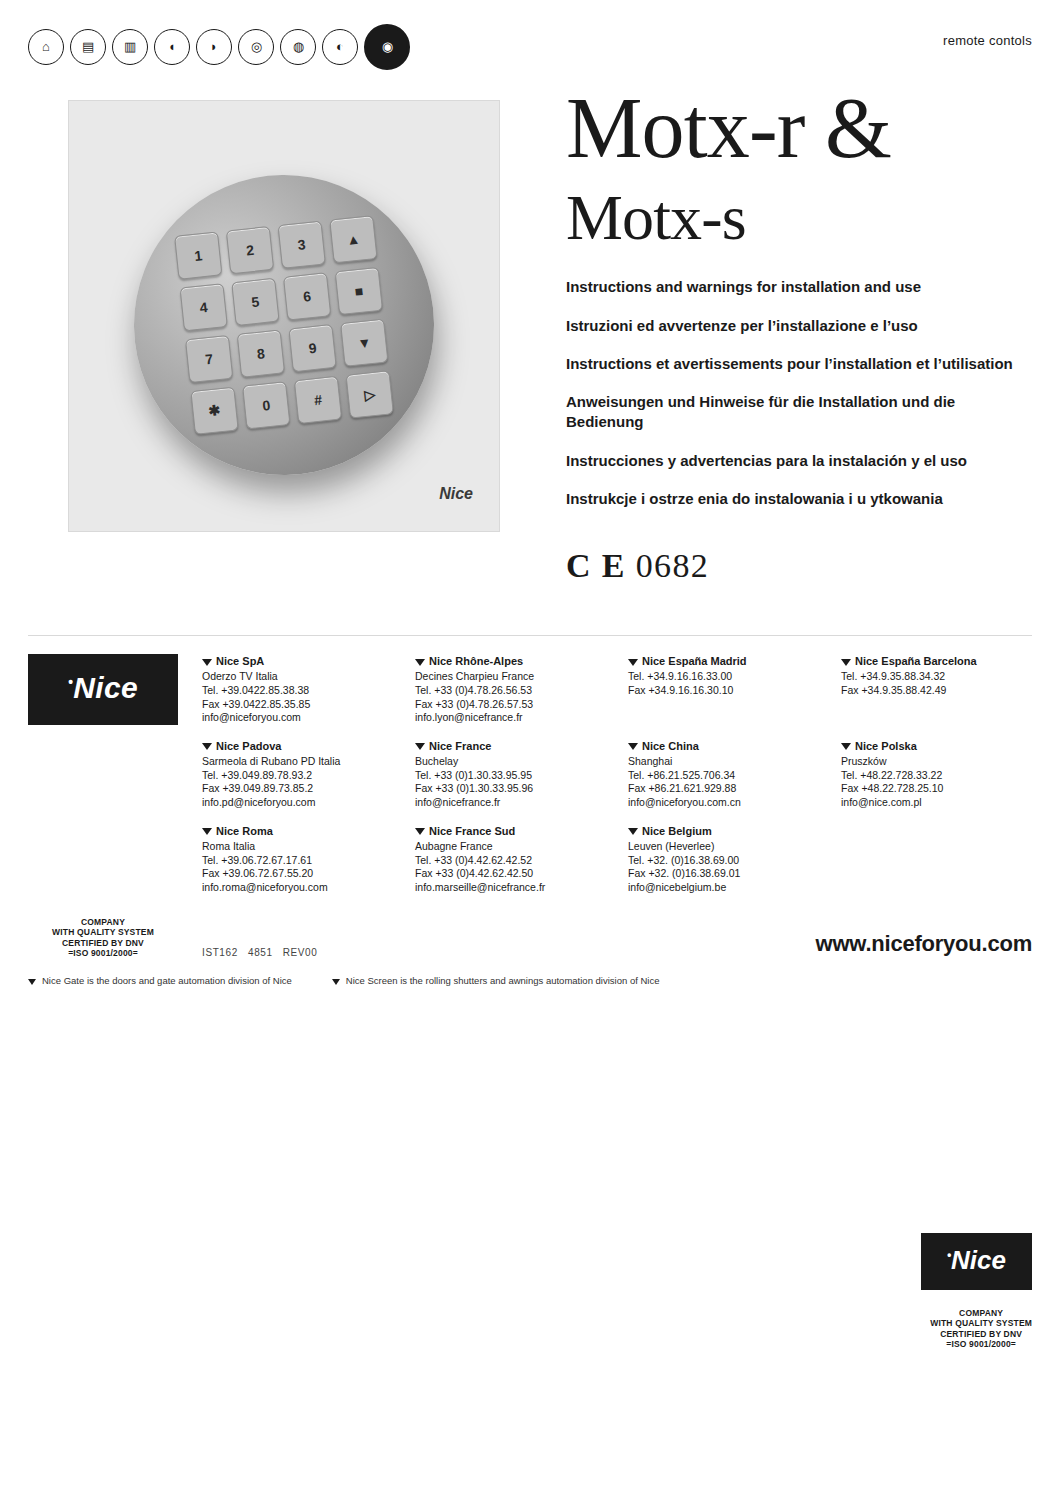⌂
▤
▥
◖
◗
◎
◍
◐
◉
remote contols
1
2
3
▲
4
5
6
■
7
8
9
▼
✱
0
#
▷
Nice
Motx-r & Motx-s
Instructions and warnings for installation and use
Istruzioni ed avvertenze per l’installazione e l’uso
Instructions et avertissements pour l’installation et l’utilisation
Anweisungen und Hinweise für die Installation und die Bedienung
Instrucciones y advertencias para la instalación y el uso
Instrukcje i ostrze enia do instalowania i u ytkowania
C E 0682
•Nice
Nice SpA
Oderzo TV Italia
Tel. +39.0422.85.38.38
Fax +39.0422.85.35.85
info@niceforyou.com
Nice Rhône-Alpes
Decines Charpieu France
Tel. +33 (0)4.78.26.56.53
Fax +33 (0)4.78.26.57.53
info.lyon@nicefrance.fr
Nice España Madrid
Tel. +34.9.16.16.33.00
Fax +34.9.16.16.30.10
Nice España Barcelona
Tel. +34.9.35.88.34.32
Fax +34.9.35.88.42.49
Nice Padova
Sarmeola di Rubano PD Italia
Tel. +39.049.89.78.93.2
Fax +39.049.89.73.85.2
info.pd@niceforyou.com
Nice France
Buchelay
Tel. +33 (0)1.30.33.95.95
Fax +33 (0)1.30.33.95.96
info@nicefrance.fr
Nice China
Shanghai
Tel. +86.21.525.706.34
Fax +86.21.621.929.88
info@niceforyou.com.cn
Nice Polska
Pruszków
Tel. +48.22.728.33.22
Fax +48.22.728.25.10
info@nice.com.pl
Nice Roma
Roma Italia
Tel. +39.06.72.67.17.61
Fax +39.06.72.67.55.20
info.roma@niceforyou.com
Nice France Sud
Aubagne France
Tel. +33 (0)4.42.62.42.52
Fax +33 (0)4.42.62.42.50
info.marseille@nicefrance.fr
Nice Belgium
Leuven (Heverlee)
Tel. +32. (0)16.38.69.00
Fax +32. (0)16.38.69.01
info@nicebelgium.be
COMPANY WITH QUALITY SYSTEM CERTIFIED BY DNV =ISO 9001/2000=
IST162 4851 REV00
www.niceforyou.com
Nice Gate is the doors and gate automation division of Nice Nice Screen is the rolling shutters and awnings automation division of Nice
•Nice
COMPANY WITH QUALITY SYSTEM CERTIFIED BY DNV =ISO 9001/2000=